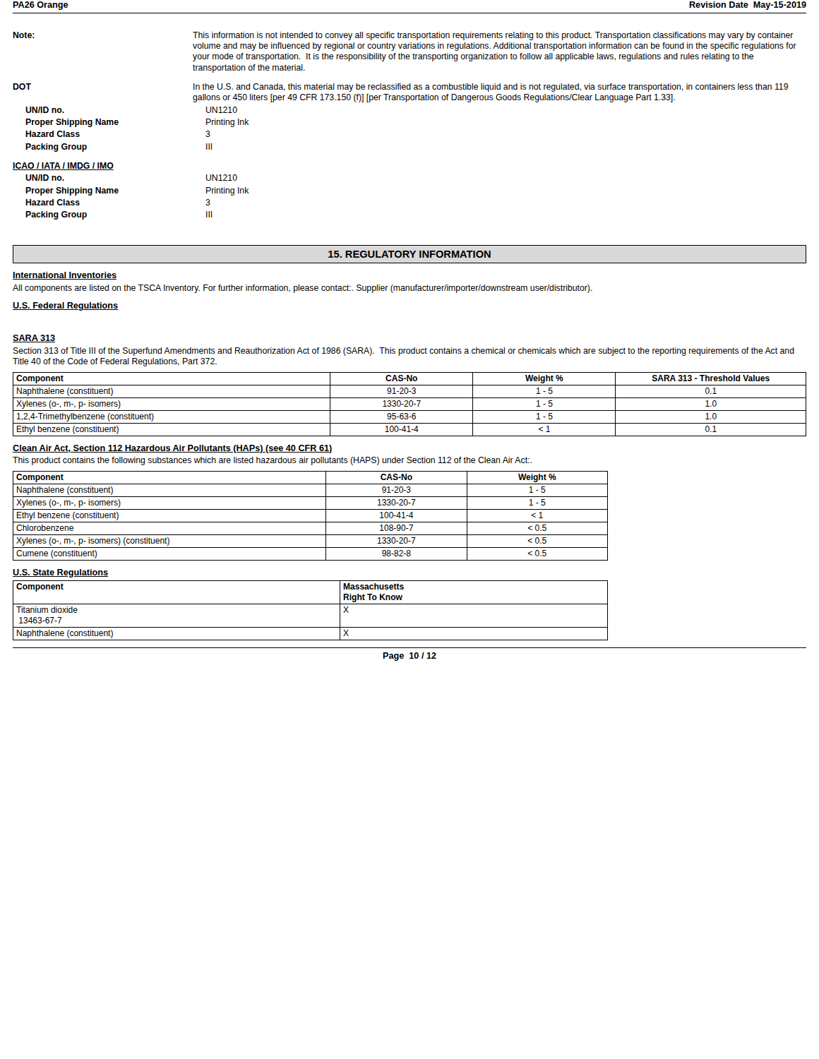PA26 Orange
Revision Date May-15-2019
Note:
This information is not intended to convey all specific transportation requirements relating to this product. Transportation classifications may vary by container volume and may be influenced by regional or country variations in regulations. Additional transportation information can be found in the specific regulations for your mode of transportation. It is the responsibility of the transporting organization to follow all applicable laws, regulations and rules relating to the transportation of the material.
DOT
In the U.S. and Canada, this material may be reclassified as a combustible liquid and is not regulated, via surface transportation, in containers less than 119 gallons or 450 liters [per 49 CFR 173.150 (f)] [per Transportation of Dangerous Goods Regulations/Clear Language Part 1.33].
UN/ID no.
UN1210
Proper Shipping Name
Printing Ink
Hazard Class
3
Packing Group
III
ICAO / IATA / IMDG / IMO
UN/ID no.
UN1210
Proper Shipping Name
Printing Ink
Hazard Class
3
Packing Group
III
15. REGULATORY INFORMATION
International Inventories
All components are listed on the TSCA Inventory. For further information, please contact:. Supplier (manufacturer/importer/downstream user/distributor).
U.S. Federal Regulations
SARA 313
Section 313 of Title III of the Superfund Amendments and Reauthorization Act of 1986 (SARA). This product contains a chemical or chemicals which are subject to the reporting requirements of the Act and Title 40 of the Code of Federal Regulations, Part 372.
| Component | CAS-No | Weight % | SARA 313 - Threshold Values |
| --- | --- | --- | --- |
| Naphthalene (constituent) | 91-20-3 | 1 - 5 | 0.1 |
| Xylenes (o-, m-, p- isomers) | 1330-20-7 | 1 - 5 | 1.0 |
| 1,2,4-Trimethylbenzene (constituent) | 95-63-6 | 1 - 5 | 1.0 |
| Ethyl benzene (constituent) | 100-41-4 | < 1 | 0.1 |
Clean Air Act, Section 112 Hazardous Air Pollutants (HAPs) (see 40 CFR 61)
This product contains the following substances which are listed hazardous air pollutants (HAPS) under Section 112 of the Clean Air Act:.
| Component | CAS-No | Weight % |
| --- | --- | --- |
| Naphthalene (constituent) | 91-20-3 | 1 - 5 |
| Xylenes (o-, m-, p- isomers) | 1330-20-7 | 1 - 5 |
| Ethyl benzene (constituent) | 100-41-4 | < 1 |
| Chlorobenzene | 108-90-7 | < 0.5 |
| Xylenes (o-, m-, p- isomers) (constituent) | 1330-20-7 | < 0.5 |
| Cumene (constituent) | 98-82-8 | < 0.5 |
U.S. State Regulations
| Component | Massachusetts Right To Know |
| --- | --- |
| Titanium dioxide 13463-67-7 | X |
| Naphthalene (constituent) | X |
Page 10 / 12